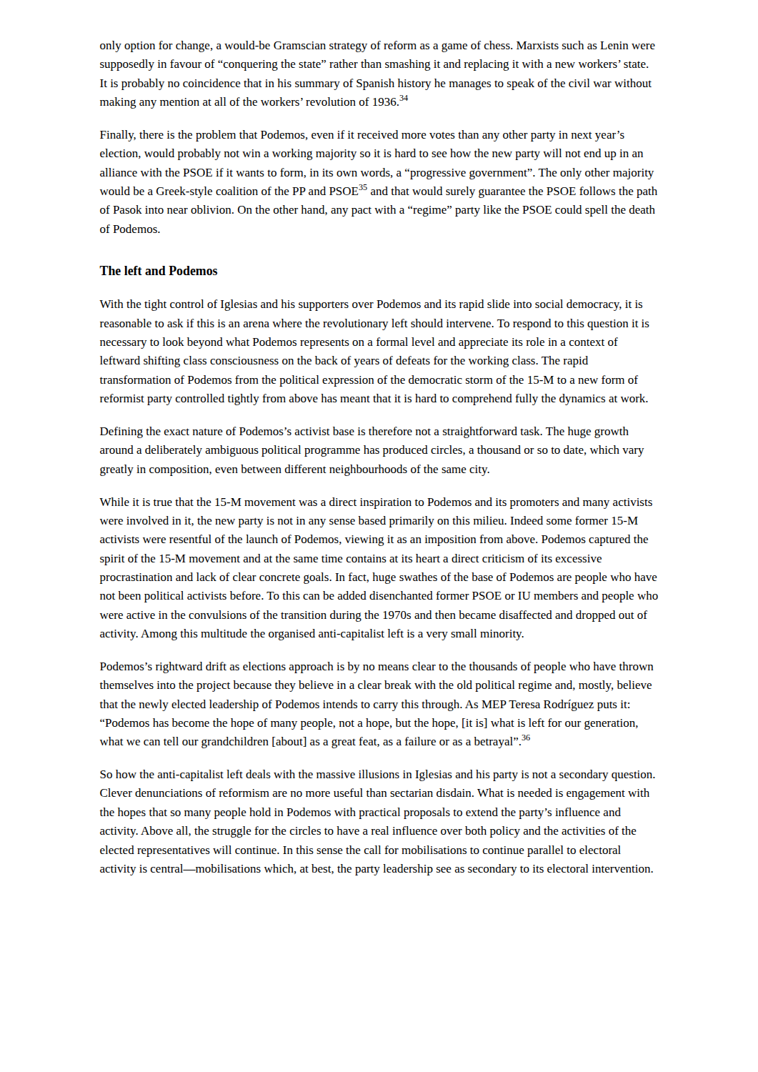only option for change, a would-be Gramscian strategy of reform as a game of chess. Marxists such as Lenin were supposedly in favour of “conquering the state” rather than smashing it and replacing it with a new workers’ state. It is probably no coincidence that in his summary of Spanish history he manages to speak of the civil war without making any mention at all of the workers’ revolution of 1936.34
Finally, there is the problem that Podemos, even if it received more votes than any other party in next year’s election, would probably not win a working majority so it is hard to see how the new party will not end up in an alliance with the PSOE if it wants to form, in its own words, a “progressive government”. The only other majority would be a Greek-style coalition of the PP and PSOE35 and that would surely guarantee the PSOE follows the path of Pasok into near oblivion. On the other hand, any pact with a “regime” party like the PSOE could spell the death of Podemos.
The left and Podemos
With the tight control of Iglesias and his supporters over Podemos and its rapid slide into social democracy, it is reasonable to ask if this is an arena where the revolutionary left should intervene. To respond to this question it is necessary to look beyond what Podemos represents on a formal level and appreciate its role in a context of leftward shifting class consciousness on the back of years of defeats for the working class. The rapid transformation of Podemos from the political expression of the democratic storm of the 15-M to a new form of reformist party controlled tightly from above has meant that it is hard to comprehend fully the dynamics at work.
Defining the exact nature of Podemos’s activist base is therefore not a straightforward task. The huge growth around a deliberately ambiguous political programme has produced circles, a thousand or so to date, which vary greatly in composition, even between different neighbourhoods of the same city.
While it is true that the 15-M movement was a direct inspiration to Podemos and its promoters and many activists were involved in it, the new party is not in any sense based primarily on this milieu. Indeed some former 15-M activists were resentful of the launch of Podemos, viewing it as an imposition from above. Podemos captured the spirit of the 15-M movement and at the same time contains at its heart a direct criticism of its excessive procrastination and lack of clear concrete goals. In fact, huge swathes of the base of Podemos are people who have not been political activists before. To this can be added disenchanted former PSOE or IU members and people who were active in the convulsions of the transition during the 1970s and then became disaffected and dropped out of activity. Among this multitude the organised anti-capitalist left is a very small minority.
Podemos’s rightward drift as elections approach is by no means clear to the thousands of people who have thrown themselves into the project because they believe in a clear break with the old political regime and, mostly, believe that the newly elected leadership of Podemos intends to carry this through. As MEP Teresa Rodríguez puts it: “Podemos has become the hope of many people, not a hope, but the hope, [it is] what is left for our generation, what we can tell our grandchildren [about] as a great feat, as a failure or as a betrayal”.36
So how the anti-capitalist left deals with the massive illusions in Iglesias and his party is not a secondary question. Clever denunciations of reformism are no more useful than sectarian disdain. What is needed is engagement with the hopes that so many people hold in Podemos with practical proposals to extend the party’s influence and activity. Above all, the struggle for the circles to have a real influence over both policy and the activities of the elected representatives will continue. In this sense the call for mobilisations to continue parallel to electoral activity is central—mobilisations which, at best, the party leadership see as secondary to its electoral intervention.